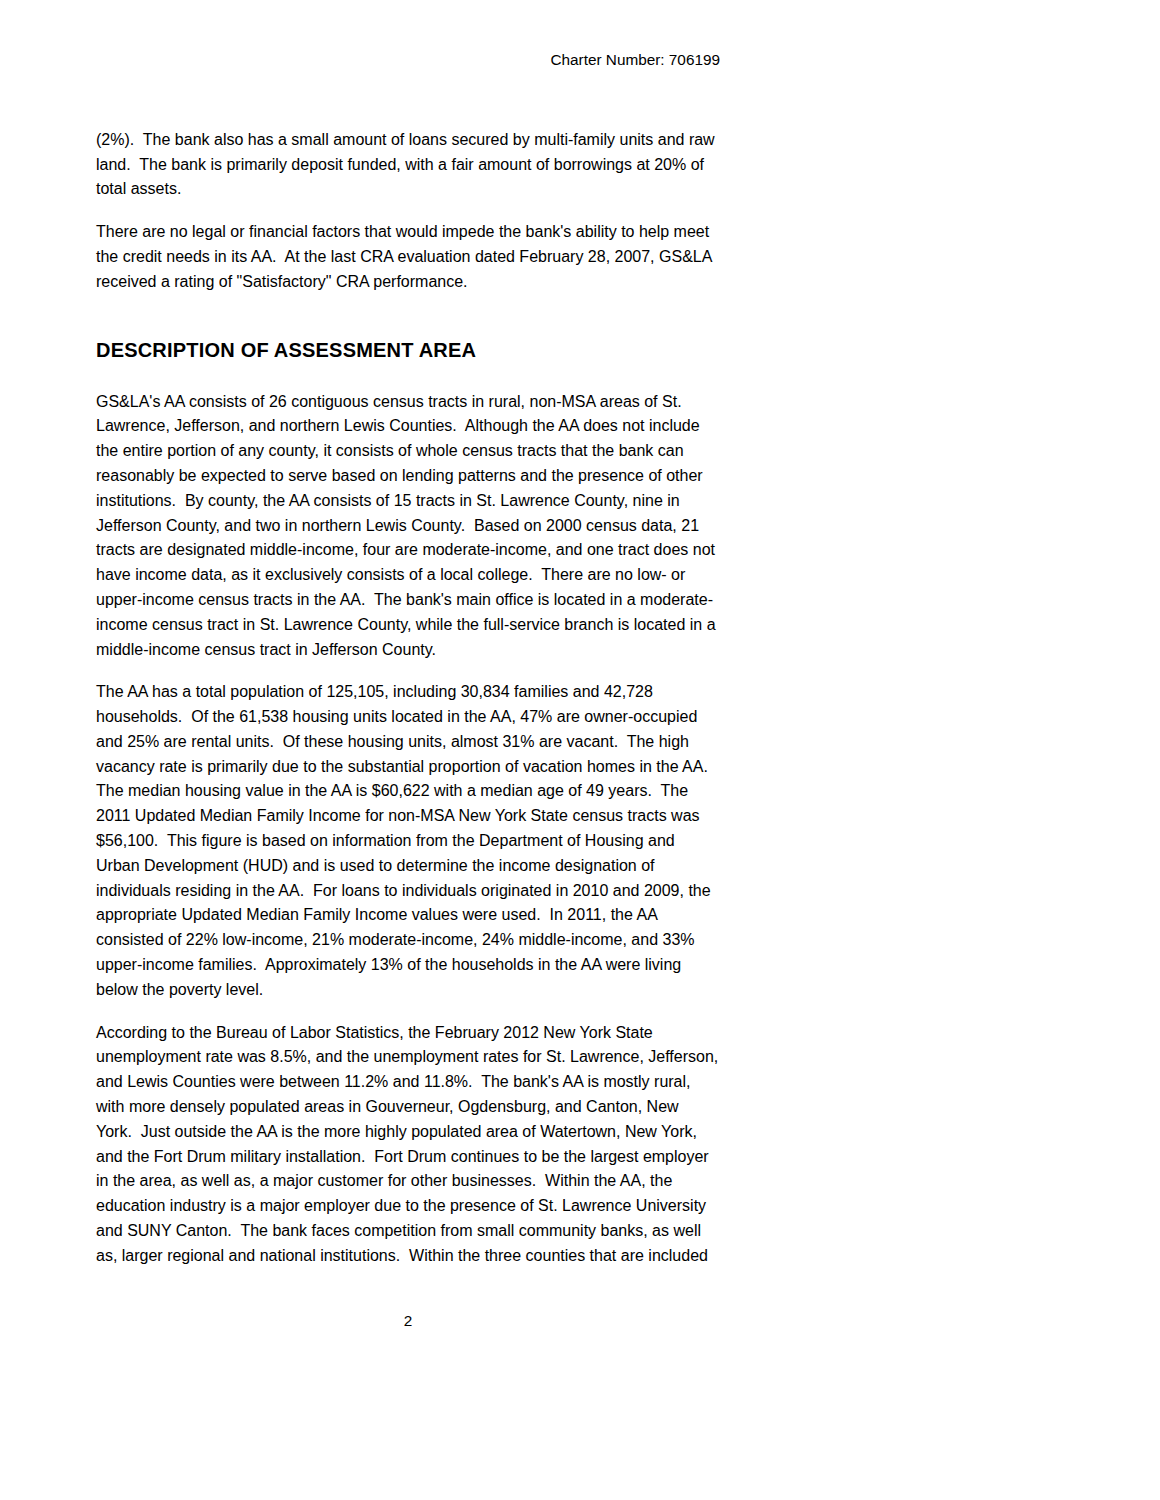Charter Number: 706199
(2%). The bank also has a small amount of loans secured by multi-family units and raw land. The bank is primarily deposit funded, with a fair amount of borrowings at 20% of total assets.
There are no legal or financial factors that would impede the bank's ability to help meet the credit needs in its AA. At the last CRA evaluation dated February 28, 2007, GS&LA received a rating of "Satisfactory" CRA performance.
DESCRIPTION OF ASSESSMENT AREA
GS&LA's AA consists of 26 contiguous census tracts in rural, non-MSA areas of St. Lawrence, Jefferson, and northern Lewis Counties. Although the AA does not include the entire portion of any county, it consists of whole census tracts that the bank can reasonably be expected to serve based on lending patterns and the presence of other institutions. By county, the AA consists of 15 tracts in St. Lawrence County, nine in Jefferson County, and two in northern Lewis County. Based on 2000 census data, 21 tracts are designated middle-income, four are moderate-income, and one tract does not have income data, as it exclusively consists of a local college. There are no low- or upper-income census tracts in the AA. The bank's main office is located in a moderate-income census tract in St. Lawrence County, while the full-service branch is located in a middle-income census tract in Jefferson County.
The AA has a total population of 125,105, including 30,834 families and 42,728 households. Of the 61,538 housing units located in the AA, 47% are owner-occupied and 25% are rental units. Of these housing units, almost 31% are vacant. The high vacancy rate is primarily due to the substantial proportion of vacation homes in the AA. The median housing value in the AA is $60,622 with a median age of 49 years. The 2011 Updated Median Family Income for non-MSA New York State census tracts was $56,100. This figure is based on information from the Department of Housing and Urban Development (HUD) and is used to determine the income designation of individuals residing in the AA. For loans to individuals originated in 2010 and 2009, the appropriate Updated Median Family Income values were used. In 2011, the AA consisted of 22% low-income, 21% moderate-income, 24% middle-income, and 33% upper-income families. Approximately 13% of the households in the AA were living below the poverty level.
According to the Bureau of Labor Statistics, the February 2012 New York State unemployment rate was 8.5%, and the unemployment rates for St. Lawrence, Jefferson, and Lewis Counties were between 11.2% and 11.8%. The bank's AA is mostly rural, with more densely populated areas in Gouverneur, Ogdensburg, and Canton, New York. Just outside the AA is the more highly populated area of Watertown, New York, and the Fort Drum military installation. Fort Drum continues to be the largest employer in the area, as well as, a major customer for other businesses. Within the AA, the education industry is a major employer due to the presence of St. Lawrence University and SUNY Canton. The bank faces competition from small community banks, as well as, larger regional and national institutions. Within the three counties that are included
2